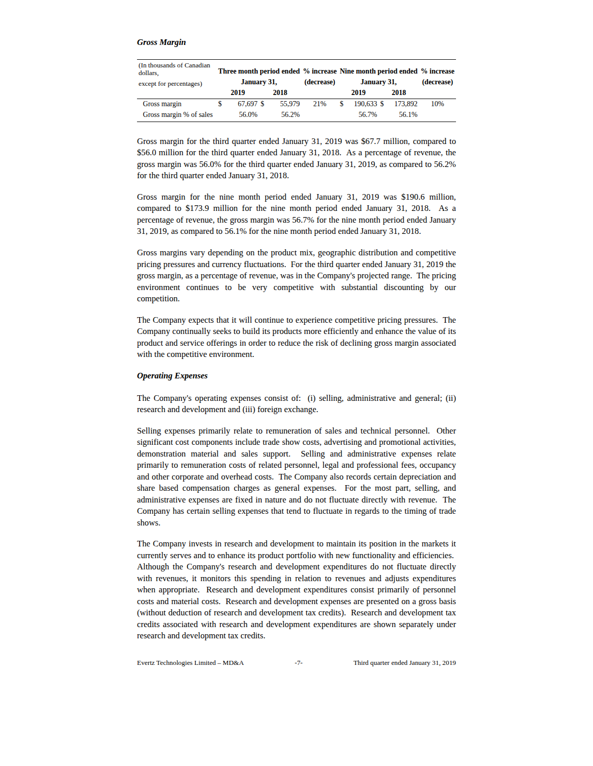Gross Margin
| (In thousands of Canadian dollars, | Three month period ended | % increase | Nine month period ended | % increase |
| except for percentages) | January 31, | (decrease) | January 31, | (decrease) |
| | 2019 | 2018 | | 2019 | 2018 | |
| Gross margin | $ | 67,697 | $ | 55,979 | 21% | $ | 190,633 | $ | 173,892 | 10% |
| Gross margin % of sales | | 56.0% | | 56.2% | | | 56.7% | | 56.1% | |
Gross margin for the third quarter ended January 31, 2019 was $67.7 million, compared to $56.0 million for the third quarter ended January 31, 2018. As a percentage of revenue, the gross margin was 56.0% for the third quarter ended January 31, 2019, as compared to 56.2% for the third quarter ended January 31, 2018.
Gross margin for the nine month period ended January 31, 2019 was $190.6 million, compared to $173.9 million for the nine month period ended January 31, 2018. As a percentage of revenue, the gross margin was 56.7% for the nine month period ended January 31, 2019, as compared to 56.1% for the nine month period ended January 31, 2018.
Gross margins vary depending on the product mix, geographic distribution and competitive pricing pressures and currency fluctuations. For the third quarter ended January 31, 2019 the gross margin, as a percentage of revenue, was in the Company's projected range. The pricing environment continues to be very competitive with substantial discounting by our competition.
The Company expects that it will continue to experience competitive pricing pressures. The Company continually seeks to build its products more efficiently and enhance the value of its product and service offerings in order to reduce the risk of declining gross margin associated with the competitive environment.
Operating Expenses
The Company's operating expenses consist of: (i) selling, administrative and general; (ii) research and development and (iii) foreign exchange.
Selling expenses primarily relate to remuneration of sales and technical personnel. Other significant cost components include trade show costs, advertising and promotional activities, demonstration material and sales support. Selling and administrative expenses relate primarily to remuneration costs of related personnel, legal and professional fees, occupancy and other corporate and overhead costs. The Company also records certain depreciation and share based compensation charges as general expenses. For the most part, selling, and administrative expenses are fixed in nature and do not fluctuate directly with revenue. The Company has certain selling expenses that tend to fluctuate in regards to the timing of trade shows.
The Company invests in research and development to maintain its position in the markets it currently serves and to enhance its product portfolio with new functionality and efficiencies. Although the Company's research and development expenditures do not fluctuate directly with revenues, it monitors this spending in relation to revenues and adjusts expenditures when appropriate. Research and development expenditures consist primarily of personnel costs and material costs. Research and development expenses are presented on a gross basis (without deduction of research and development tax credits). Research and development tax credits associated with research and development expenditures are shown separately under research and development tax credits.
Evertz Technologies Limited – MD&A
-7-
Third quarter ended January 31, 2019